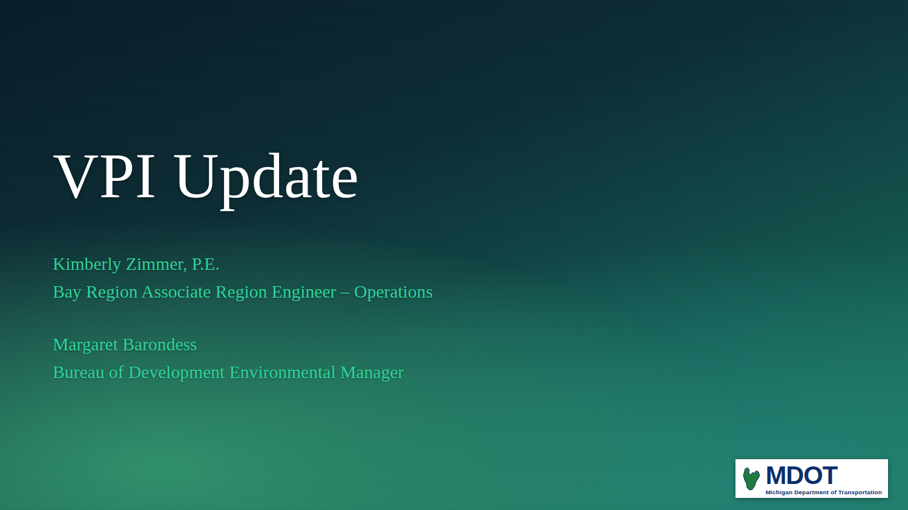VPI Update
Kimberly Zimmer, P.E.
Bay Region Associate Region Engineer – Operations
Margaret Barondess
Bureau of Development Environmental Manager
MDOT Michigan Department of Transportation